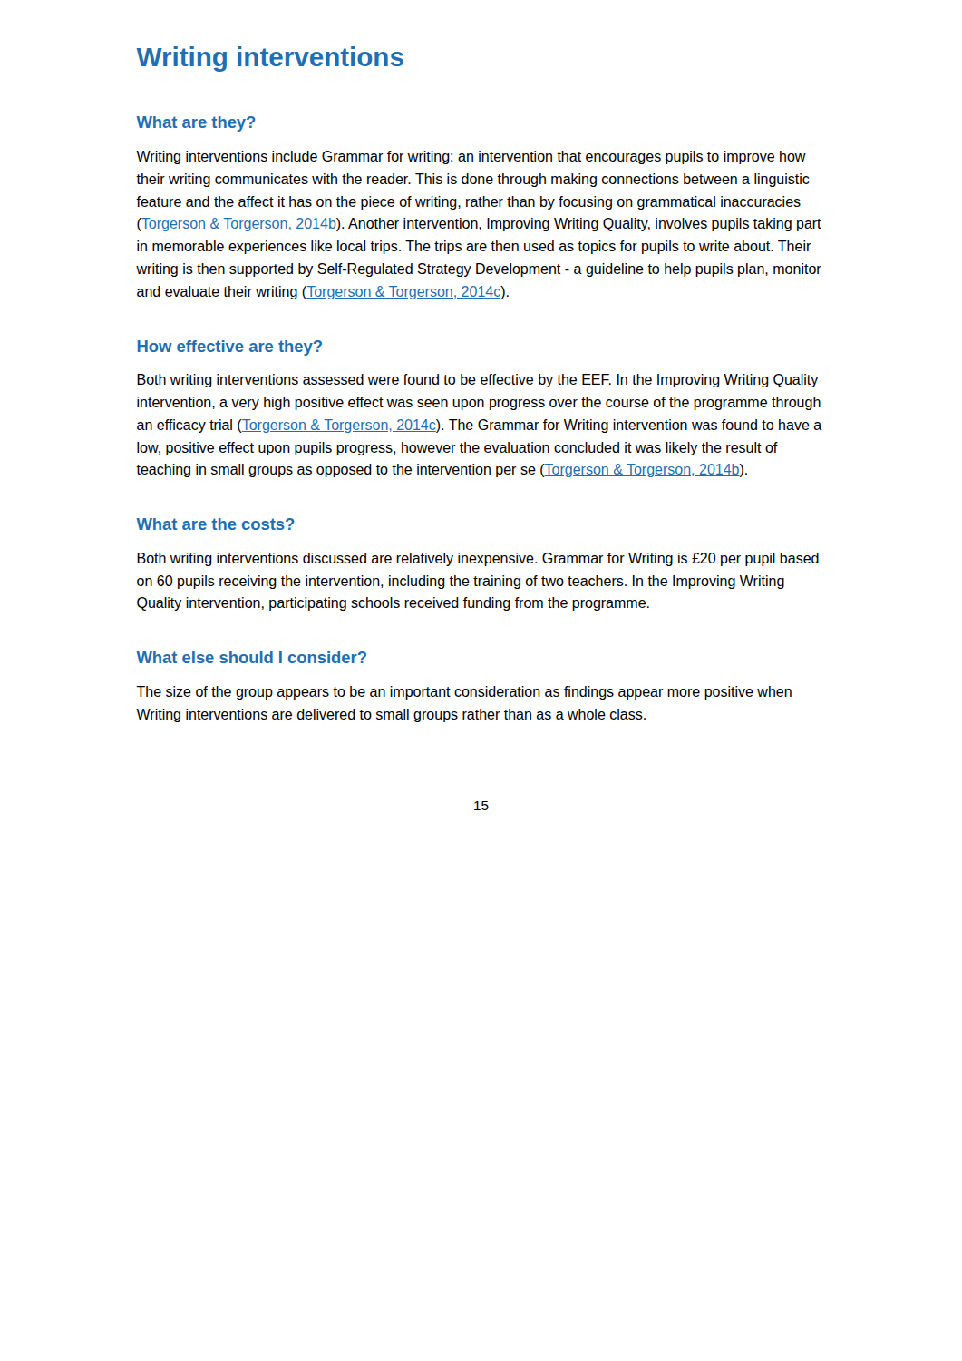Writing interventions
What are they?
Writing interventions include Grammar for writing: an intervention that encourages pupils to improve how their writing communicates with the reader. This is done through making connections between a linguistic feature and the affect it has on the piece of writing, rather than by focusing on grammatical inaccuracies (Torgerson & Torgerson, 2014b). Another intervention, Improving Writing Quality, involves pupils taking part in memorable experiences like local trips. The trips are then used as topics for pupils to write about. Their writing is then supported by Self-Regulated Strategy Development - a guideline to help pupils plan, monitor and evaluate their writing (Torgerson & Torgerson, 2014c).
How effective are they?
Both writing interventions assessed were found to be effective by the EEF. In the Improving Writing Quality intervention, a very high positive effect was seen upon progress over the course of the programme through an efficacy trial (Torgerson & Torgerson, 2014c). The Grammar for Writing intervention was found to have a low, positive effect upon pupils progress, however the evaluation concluded it was likely the result of teaching in small groups as opposed to the intervention per se (Torgerson & Torgerson, 2014b).
What are the costs?
Both writing interventions discussed are relatively inexpensive. Grammar for Writing is £20 per pupil based on 60 pupils receiving the intervention, including the training of two teachers. In the Improving Writing Quality intervention, participating schools received funding from the programme.
What else should I consider?
The size of the group appears to be an important consideration as findings appear more positive when Writing interventions are delivered to small groups rather than as a whole class.
15